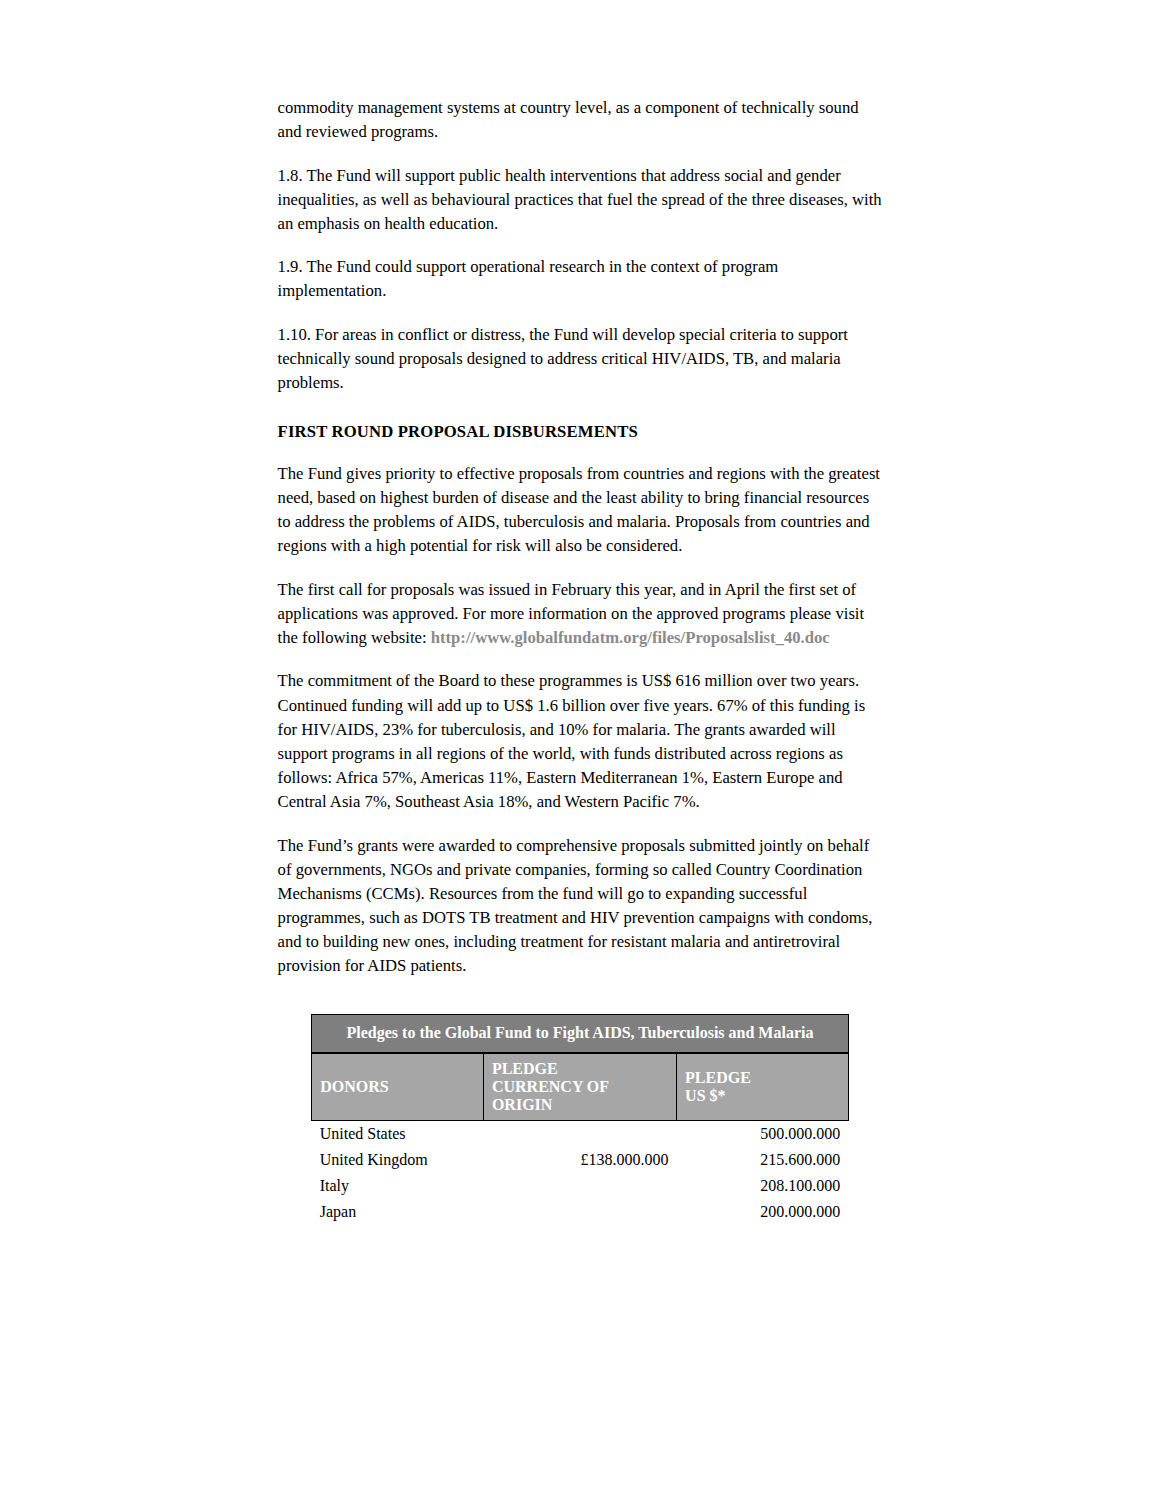commodity management systems at country level, as a component of technically sound and reviewed programs.
1.8. The Fund will support public health interventions that address social and gender inequalities, as well as behavioural practices that fuel the spread of the three diseases, with an emphasis on health education.
1.9. The Fund could support operational research in the context of program implementation.
1.10. For areas in conflict or distress, the Fund will develop special criteria to support technically sound proposals designed to address critical HIV/AIDS, TB, and malaria problems.
FIRST ROUND PROPOSAL DISBURSEMENTS
The Fund gives priority to effective proposals from countries and regions with the greatest need, based on highest burden of disease and the least ability to bring financial resources to address the problems of AIDS, tuberculosis and malaria. Proposals from countries and regions with a high potential for risk will also be considered.
The first call for proposals was issued in February this year, and in April the first set of applications was approved. For more information on the approved programs please visit the following website: http://www.globalfundatm.org/files/Proposalslist_40.doc
The commitment of the Board to these programmes is US$ 616 million over two years. Continued funding will add up to US$ 1.6 billion over five years. 67% of this funding is for HIV/AIDS, 23% for tuberculosis, and 10% for malaria. The grants awarded will support programs in all regions of the world, with funds distributed across regions as follows: Africa 57%, Americas 11%, Eastern Mediterranean 1%, Eastern Europe and Central Asia 7%, Southeast Asia 18%, and Western Pacific 7%.
The Fund’s grants were awarded to comprehensive proposals submitted jointly on behalf of governments, NGOs and private companies, forming so called Country Coordination Mechanisms (CCMs). Resources from the fund will go to expanding successful programmes, such as DOTS TB treatment and HIV prevention campaigns with condoms, and to building new ones, including treatment for resistant malaria and antiretroviral provision for AIDS patients.
Pledges to the Global Fund to Fight AIDS, Tuberculosis and Malaria
| DONORS | PLEDGE CURRENCY OF ORIGIN | PLEDGE US $* |
| --- | --- | --- |
| United States | | 500.000.000 |
| United Kingdom | £138.000.000 | 215.600.000 |
| Italy | | 208.100.000 |
| Japan | | 200.000.000 |